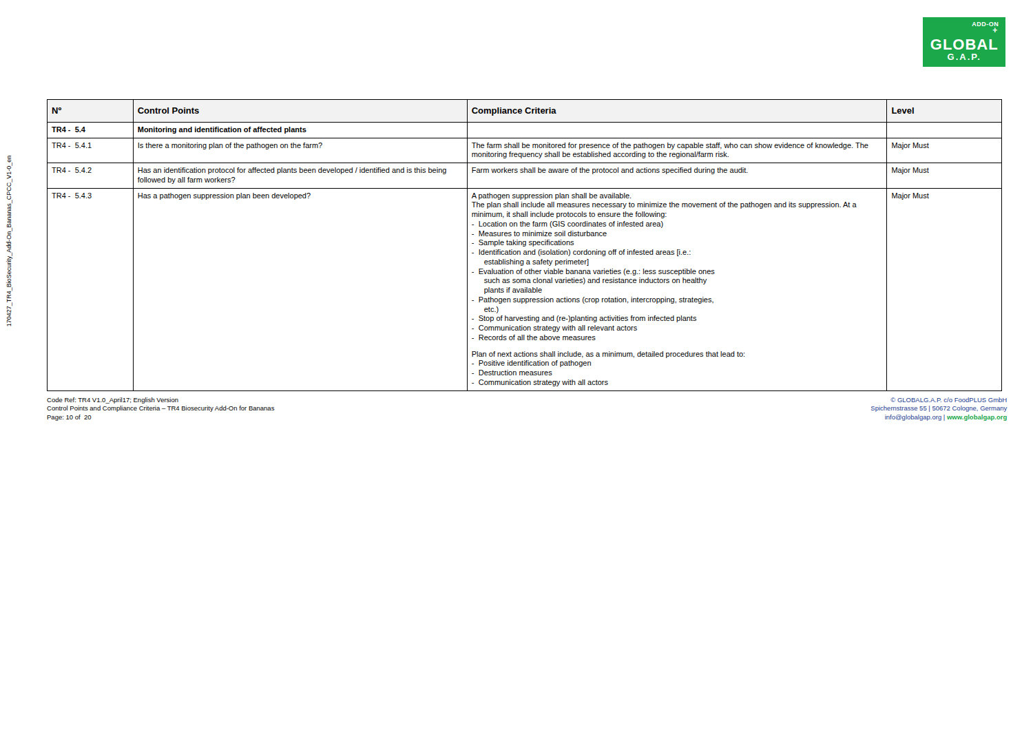ADD-ON
+
GLOBAL
G.A.P.
170427_TR4_BioSecurity_Add-On_Bananas_CPCC_V1-0_en
| Nº | Control Points | Compliance Criteria | Level |
| --- | --- | --- | --- |
| TR4 - 5.4 | Monitoring and identification of affected plants | | |
| TR4 - 5.4.1 | Is there a monitoring plan of the pathogen on the farm? | The farm shall be monitored for presence of the pathogen by capable staff, who can show evidence of knowledge. The monitoring frequency shall be established according to the regional/farm risk. | Major Must |
| TR4 - 5.4.2 | Has an identification protocol for affected plants been developed / identified and is this being followed by all farm workers? | Farm workers shall be aware of the protocol and actions specified during the audit. | Major Must |
| TR4 - 5.4.3 | Has a pathogen suppression plan been developed? | A pathogen suppression plan shall be available. The plan shall include all measures necessary to minimize the movement of the pathogen and its suppression. At a minimum, it shall include protocols to ensure the following: Location on the farm (GIS coordinates of infested area) Measures to minimize soil disturbance Sample taking specifications Identification and (isolation) cordoning off of infested areas [i.e.: establishing a safety perimeter] Evaluation of other viable banana varieties (e.g.: less susceptible ones such as soma clonal varieties) and resistance inductors on healthy plants if available Pathogen suppression actions (crop rotation, intercropping, strategies, etc.) Stop of harvesting and (re-)planting activities from infected plants Communication strategy with all relevant actors Records of all the above measures Plan of next actions shall include, as a minimum, detailed procedures that lead to: Positive identification of pathogen Destruction measures Communication strategy with all actors | Major Must |
Code Ref: TR4 V1.0_April17; English Version
Control Points and Compliance Criteria – TR4 Biosecurity Add-On for Bananas
Page: 10 of 20
© GLOBALG.A.P. c/o FoodPLUS GmbH
Spichernstrasse 55 | 50672 Cologne, Germany
info@globalgap.org | www.globalgap.org